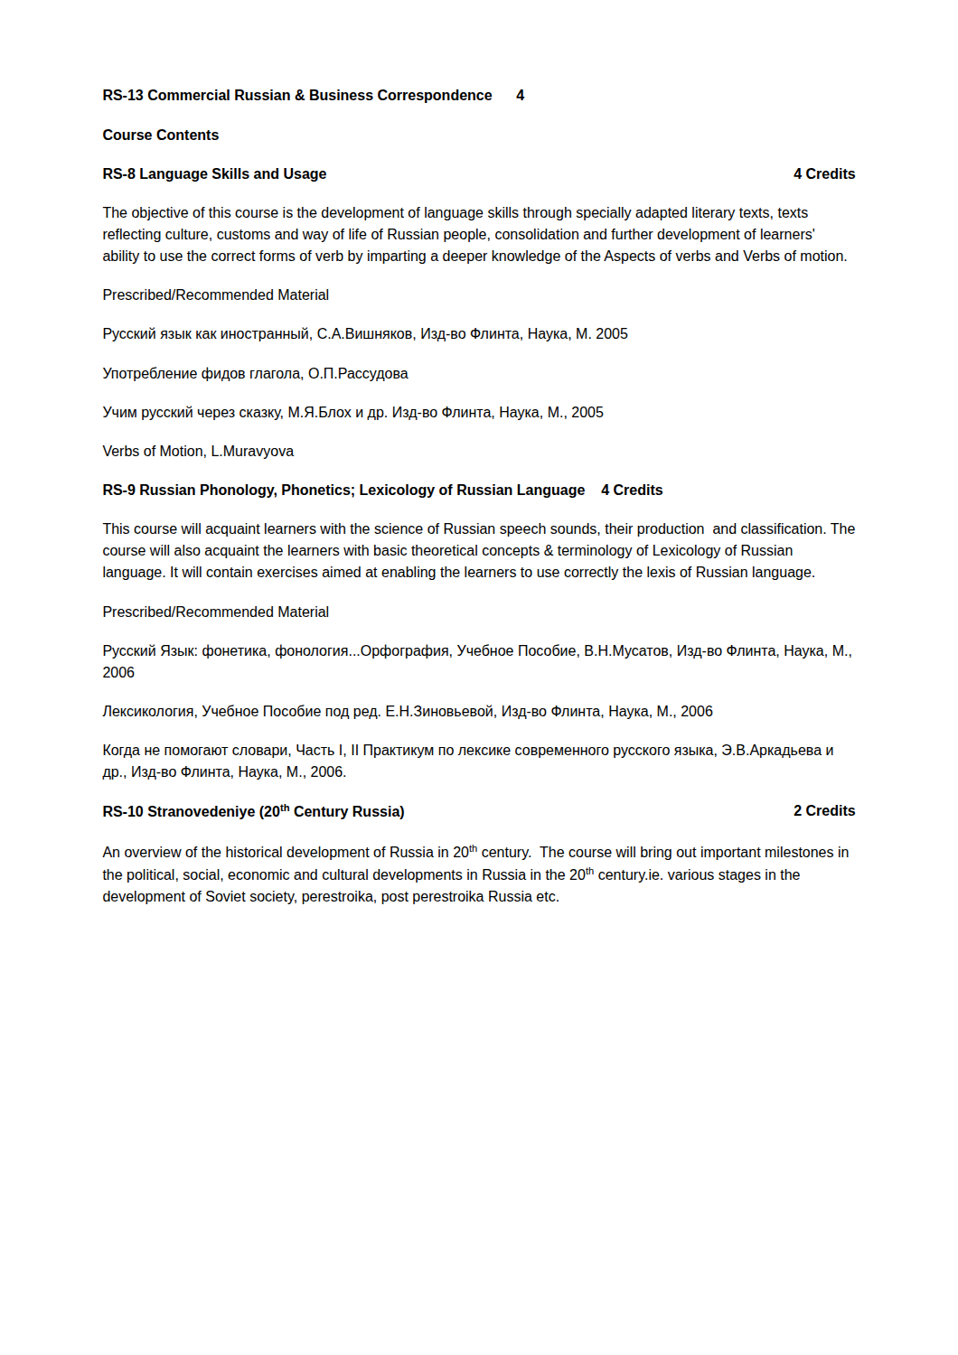RS-13 Commercial Russian & Business Correspondence 4
Course Contents
RS-8 Language Skills and Usage 4 Credits
The objective of this course is the development of language skills through specially adapted literary texts, texts reflecting culture, customs and way of life of Russian people, consolidation and further development of learners' ability to use the correct forms of verb by imparting a deeper knowledge of the Aspects of verbs and Verbs of motion.
Prescribed/Recommended Material
Русский язык как иностранный, С.А.Вишняков, Изд-во Флинта, Наука, М. 2005
Употребление фидов глагола, О.П.Рассудова
Учим русский через сказку, М.Я.Блох и др. Изд-во Флинта, Наука, М., 2005
Verbs of Motion, L.Muravyova
RS-9 Russian Phonology, Phonetics; Lexicology of Russian Language 4 Credits
This course will acquaint learners with the science of Russian speech sounds, their production and classification. The course will also acquaint the learners with basic theoretical concepts & terminology of Lexicology of Russian language. It will contain exercises aimed at enabling the learners to use correctly the lexis of Russian language.
Prescribed/Recommended Material
Русский Язык: фонетика, фонология...Орфография, Учебное Пособие, В.Н.Мусатов, Изд-во Флинта, Наука, М., 2006
Лексикология, Учебное Пособие под ред. Е.Н.Зиновьевой, Изд-во Флинта, Наука, М., 2006
Когда не помогают словари, Часть I, II Практикум по лексике современного русского языка, Э.В.Аркадьева и др., Изд-во Флинта, Наука, М., 2006.
RS-10 Stranovedeniye (20th Century Russia) 2 Credits
An overview of the historical development of Russia in 20th century. The course will bring out important milestones in the political, social, economic and cultural developments in Russia in the 20th century.ie. various stages in the development of Soviet society, perestroika, post perestroika Russia etc.